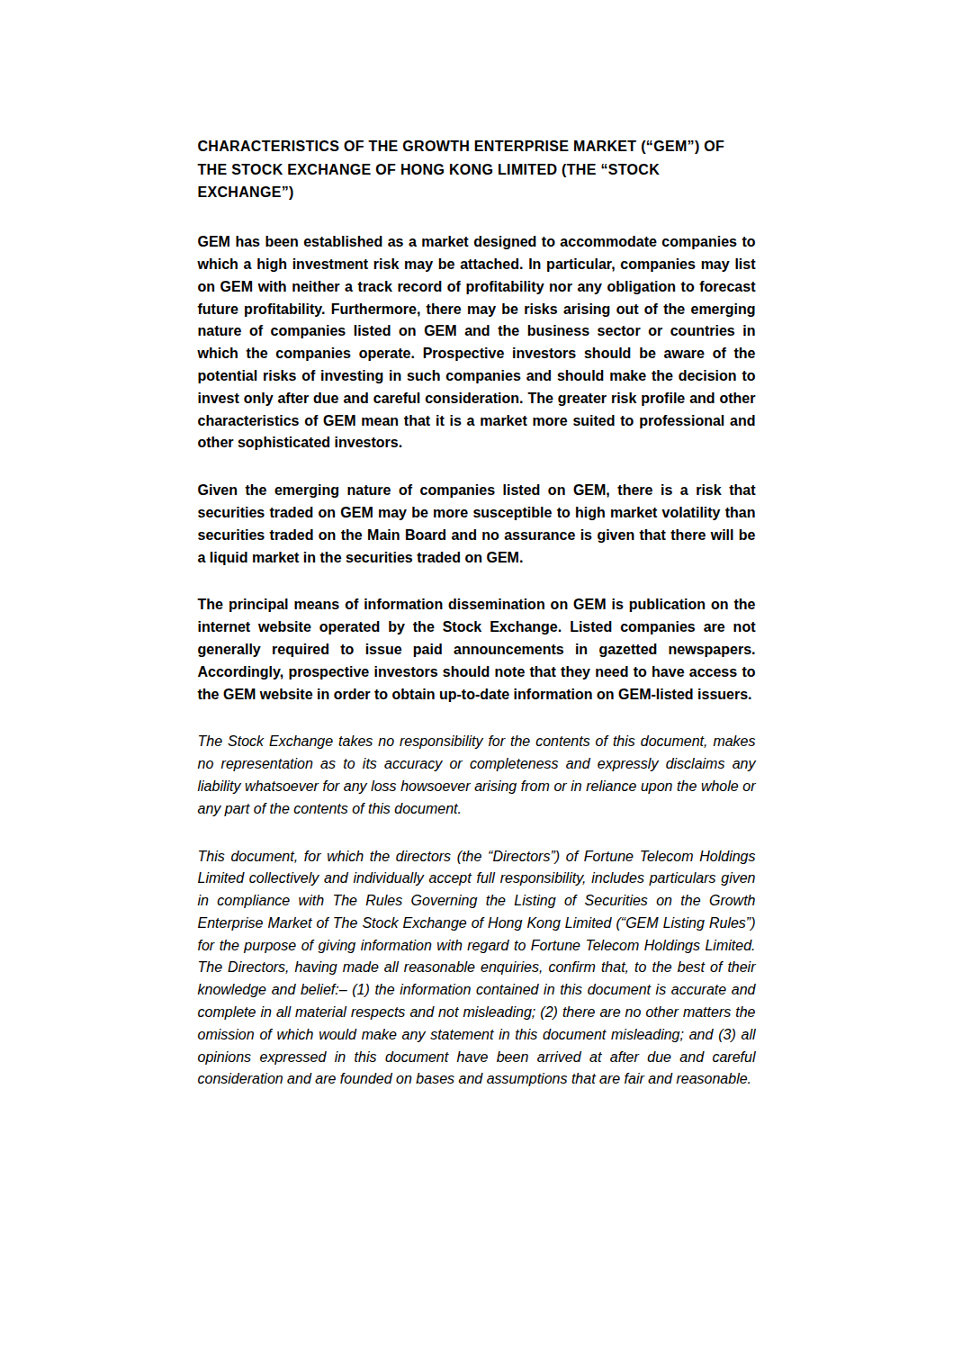Characteristics of the Growth Enterprise Market (“GEM”) of The Stock Exchange of Hong Kong Limited (the “Stock Exchange”)
GEM has been established as a market designed to accommodate companies to which a high investment risk may be attached. In particular, companies may list on GEM with neither a track record of profitability nor any obligation to forecast future profitability. Furthermore, there may be risks arising out of the emerging nature of companies listed on GEM and the business sector or countries in which the companies operate. Prospective investors should be aware of the potential risks of investing in such companies and should make the decision to invest only after due and careful consideration. The greater risk profile and other characteristics of GEM mean that it is a market more suited to professional and other sophisticated investors.
Given the emerging nature of companies listed on GEM, there is a risk that securities traded on GEM may be more susceptible to high market volatility than securities traded on the Main Board and no assurance is given that there will be a liquid market in the securities traded on GEM.
The principal means of information dissemination on GEM is publication on the internet website operated by the Stock Exchange. Listed companies are not generally required to issue paid announcements in gazetted newspapers. Accordingly, prospective investors should note that they need to have access to the GEM website in order to obtain up-to-date information on GEM-listed issuers.
The Stock Exchange takes no responsibility for the contents of this document, makes no representation as to its accuracy or completeness and expressly disclaims any liability whatsoever for any loss howsoever arising from or in reliance upon the whole or any part of the contents of this document.
This document, for which the directors (the “Directors”) of Fortune Telecom Holdings Limited collectively and individually accept full responsibility, includes particulars given in compliance with The Rules Governing the Listing of Securities on the Growth Enterprise Market of The Stock Exchange of Hong Kong Limited (“GEM Listing Rules”) for the purpose of giving information with regard to Fortune Telecom Holdings Limited. The Directors, having made all reasonable enquiries, confirm that, to the best of their knowledge and belief:– (1) the information contained in this document is accurate and complete in all material respects and not misleading; (2) there are no other matters the omission of which would make any statement in this document misleading; and (3) all opinions expressed in this document have been arrived at after due and careful consideration and are founded on bases and assumptions that are fair and reasonable.